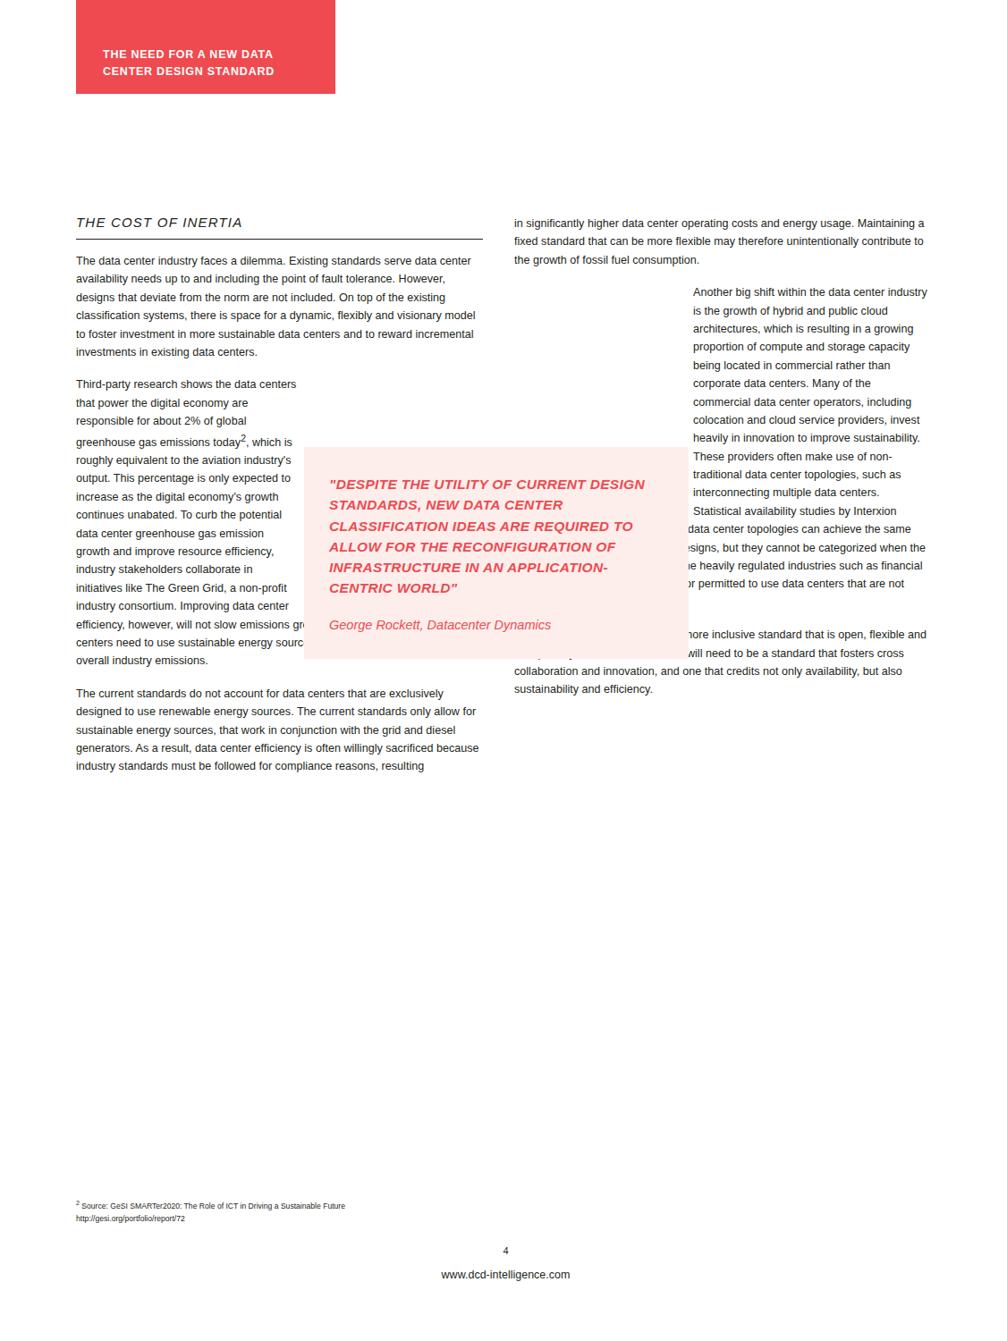THE NEED FOR A NEW DATA
CENTER DESIGN STANDARD
The Cost of Inertia
The data center industry faces a dilemma. Existing standards serve data center availability needs up to and including the point of fault tolerance. However, designs that deviate from the norm are not included. On top of the existing classification systems, there is space for a dynamic, flexibly and visionary model to foster investment in more sustainable data centers and to reward incremental investments in existing data centers.
Third-party research shows the data centers that power the digital economy are responsible for about 2% of global greenhouse gas emissions today2, which is roughly equivalent to the aviation industry's output. This percentage is only expected to increase as the digital economy's growth continues unabated. To curb the potential data center greenhouse gas emission growth and improve resource efficiency, industry stakeholders collaborate in initiatives like The Green Grid, a non-profit industry consortium. Improving data center efficiency, however, will not slow emissions growth. A higher proportion of data centers need to use sustainable energy sources, such as wind and solar, to curb overall industry emissions.
The current standards do not account for data centers that are exclusively designed to use renewable energy sources. The current standards only allow for sustainable energy sources, that work in conjunction with the grid and diesel generators. As a result, data center efficiency is often willingly sacrificed because industry standards must be followed for compliance reasons, resulting
in significantly higher data center operating costs and energy usage. Maintaining a fixed standard that can be more flexible may therefore unintentionally contribute to the growth of fossil fuel consumption.
Another big shift within the data center industry is the growth of hybrid and public cloud architectures, which is resulting in a growing proportion of compute and storage capacity being located in commercial rather than corporate data centers. Many of the commercial data center operators, including colocation and cloud service providers, invest heavily in innovation to improve sustainability. These providers often make use of non-traditional data center topologies, such as interconnecting multiple data centers. Statistical availability studies by Interxion demonstrate that these networked data center topologies can achieve the same uptime as traditional data center designs, but they cannot be categorized when the current standards are applied. Some heavily regulated industries such as financial services are not comfortable with, or permitted to use data centers that are not accredited to an industry standard.
In summary, the industry needs a more inclusive standard that is open, flexible and accepted by all stakeholders. This will need to be a standard that fosters cross collaboration and innovation, and one that credits not only availability, but also sustainability and efficiency.
"Despite the utility of current design standards, new data center classification ideas are required to allow for the reconfiguration of infrastructure in an application-centric world"
George Rockett, Datacenter Dynamics
2 Source: GeSI SMARTer2020: The Role of ICT in Driving a Sustainable Future
http://gesi.org/portfolio/report/72
4
www.dcd-intelligence.com